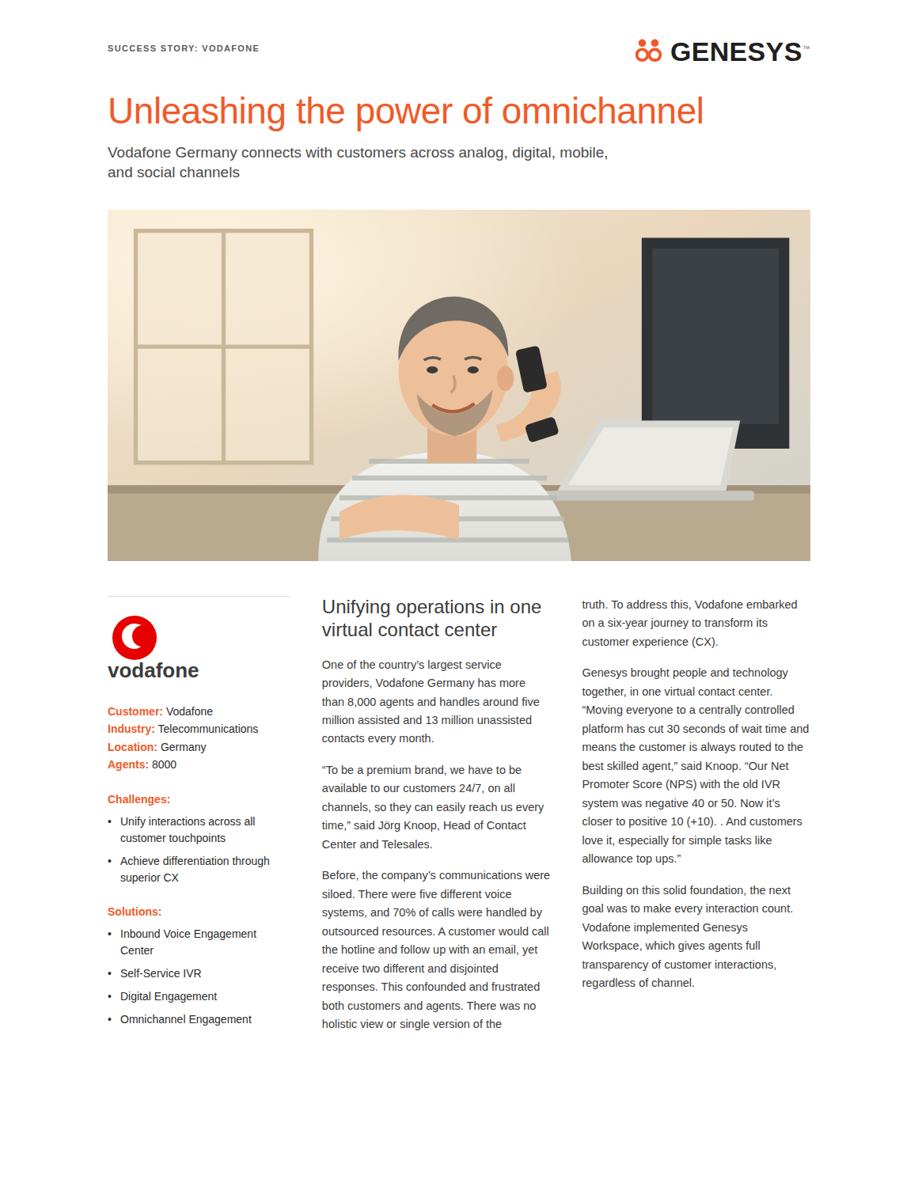Success Story: Vodafone
GENESYS™
Unleashing the power of omnichannel
Vodafone Germany connects with customers across analog, digital, mobile,
and social channels
vodafone
Customer: Vodafone
Industry: Telecommunications
Location: Germany
Agents: 8000
Challenges:
Unify interactions across all customer touchpoints
Achieve differentiation through superior CX
Solutions:
Inbound Voice Engagement Center
Self-Service IVR
Digital Engagement
Omnichannel Engagement
Unifying operations in one virtual contact center
One of the country’s largest service providers, Vodafone Germany has more than 8,000 agents and handles around five million assisted and 13 million unassisted contacts every month.
“To be a premium brand, we have to be available to our customers 24/7, on all channels, so they can easily reach us every time,” said Jörg Knoop, Head of Contact Center and Telesales.
Before, the company’s communications were siloed. There were five different voice systems, and 70% of calls were handled by outsourced resources. A customer would call the hotline and follow up with an email, yet receive two different and disjointed responses. This confounded and frustrated both customers and agents. There was no holistic view or single version of the
truth. To address this, Vodafone embarked on a six-year journey to transform its customer experience (CX).
Genesys brought people and technology together, in one virtual contact center. “Moving everyone to a centrally controlled platform has cut 30 seconds of wait time and means the customer is always routed to the best skilled agent,” said Knoop. “Our Net Promoter Score (NPS) with the old IVR system was negative 40 or 50. Now it’s closer to positive 10 (+10). . And customers love it, especially for simple tasks like allowance top ups.”
Building on this solid foundation, the next goal was to make every interaction count. Vodafone implemented Genesys Workspace, which gives agents full transparency of customer interactions, regardless of channel.